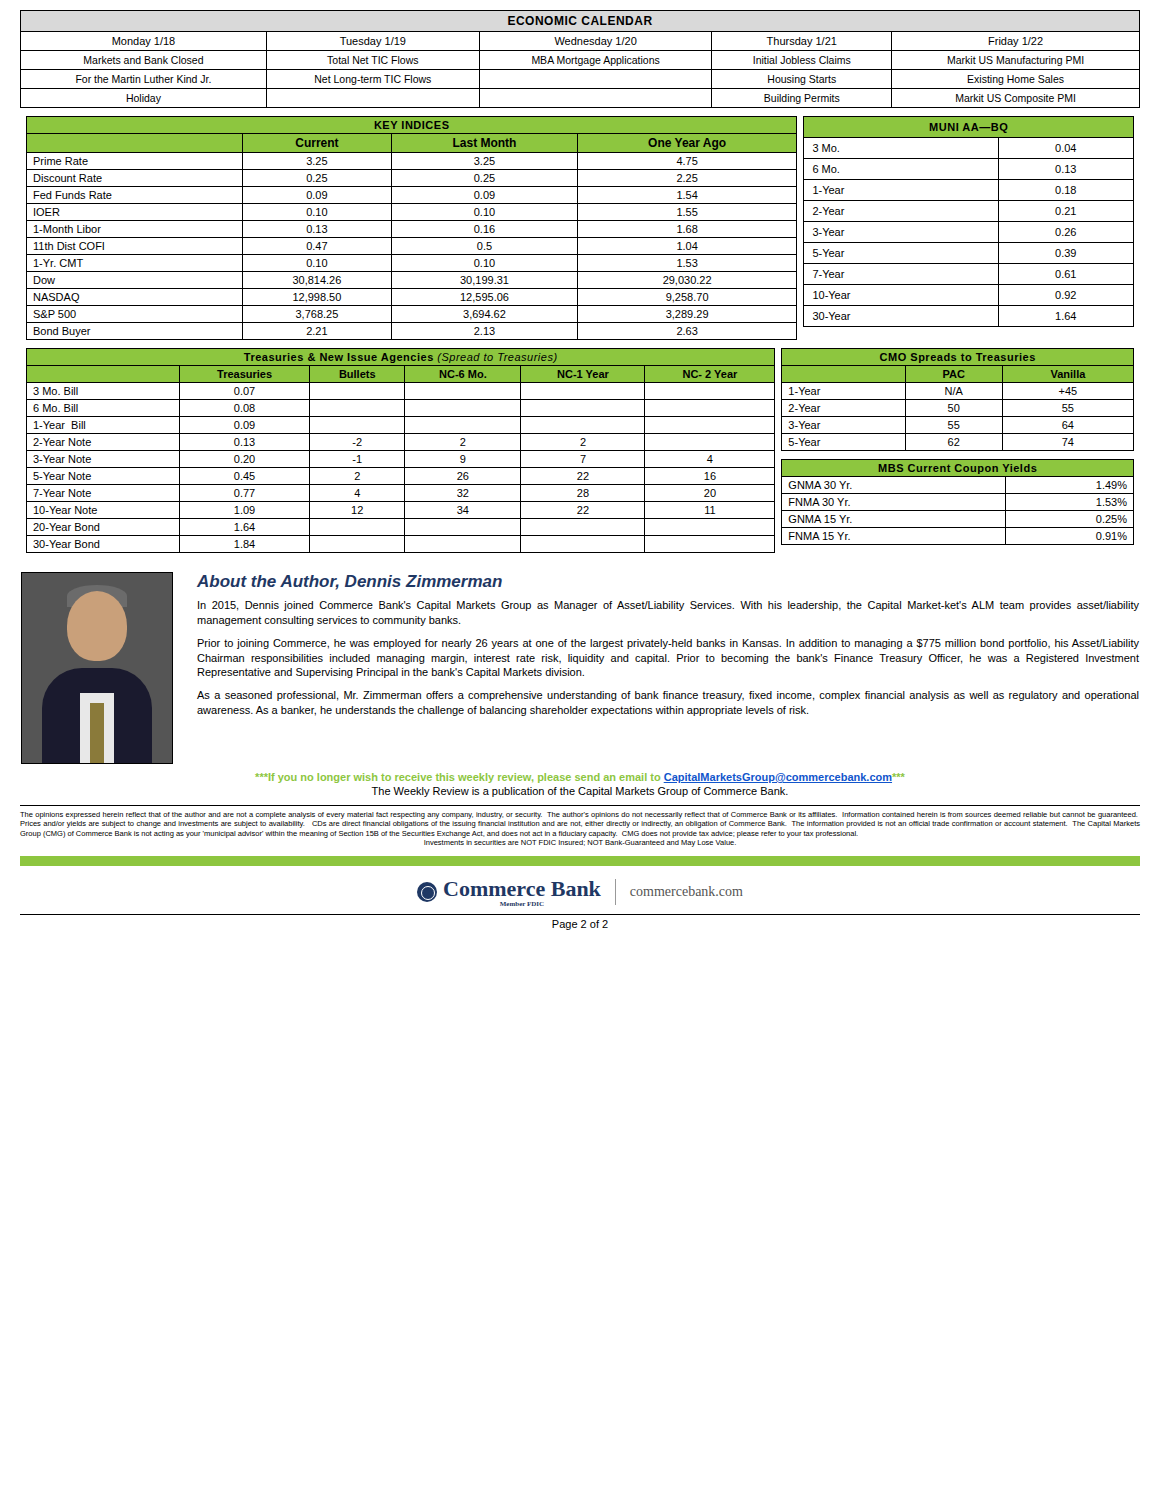| ECONOMIC CALENDAR |
| --- |
| Monday 1/18 | Tuesday 1/19 | Wednesday 1/20 | Thursday 1/21 | Friday 1/22 |
| Markets and Bank Closed | Total Net TIC Flows | MBA Mortgage Applications | Initial Jobless Claims | Markit US Manufacturing PMI |
| For the Martin Luther Kind Jr. | Net Long-term TIC Flows | | Housing Starts | Existing Home Sales |
| Holiday | | | Building Permits | Markit US Composite PMI |
| / KEY INDICES / / / Current / Last Month / One Year Ago / / Prime Rate / 3.25 / 3.25 / 4.75 / / Discount Rate / 0.25 / 0.25 / 2.25 / / Fed Funds Rate / 0.09 / 0.09 / 1.54 / / IOER / 0.10 / 0.10 / 1.55 / / 1-Month Libor / 0.13 / 0.16 / 1.68 / / 11th Dist COFI / 0.47 / 0.5 / 1.04 / / 1-Yr. CMT / 0.10 / 0.10 / 1.53 / / Dow / 30,814.26 / 30,199.31 / 29,030.22 / / NASDAQ / 12,998.50 / 12,595.06 / 9,258.70 / / S&P 500 / 3,768.25 / 3,694.62 / 3,289.29 / / Bond Buyer / 2.21 / 2.13 / 2.63 / | / MUNI AA—BQ / / 3 Mo. / 0.04 / / 6 Mo. / 0.13 / / 1-Year / 0.18 / / 2-Year / 0.21 / / 3-Year / 0.26 / / 5-Year / 0.39 / / 7-Year / 0.61 / / 10-Year / 0.92 / / 30-Year / 1.64 / |
| / Treasuries & New Issue Agencies (Spread to Treasuries) / / / Treasuries / Bullets / NC-6 Mo. / NC-1 Year / NC- 2 Year / / 3 Mo. Bill / 0.07 / / / / / / 6 Mo. Bill / 0.08 / / / / / / 1-Year Bill / 0.09 / / / / / / 2-Year Note / 0.13 / -2 / 2 / 2 / / / 3-Year Note / 0.20 / -1 / 9 / 7 / 4 / / 5-Year Note / 0.45 / 2 / 26 / 22 / 16 / / 7-Year Note / 0.77 / 4 / 32 / 28 / 20 / / 10-Year Note / 1.09 / 12 / 34 / 22 / 11 / / 20-Year Bond / 1.64 / / / / / / 30-Year Bond / 1.84 / / / / / | / CMO Spreads to Treasuries / / / PAC / Vanilla / / 1-Year / N/A / +45 / / 2-Year / 50 / 55 / / 3-Year / 55 / 64 / / 5-Year / 62 / 74 / / MBS Current Coupon Yields / / GNMA 30 Yr. / 1.49% / / FNMA 30 Yr. / 1.53% / / GNMA 15 Yr. / 0.25% / / FNMA 15 Yr. / 0.91% / |
| | About the Author, Dennis Zimmerman In 2015, Dennis joined Commerce Bank's Capital Markets Group as Manager of Asset/Liability Services. With his leadership, the Capital Market-ket's ALM team provides asset/liability management consulting services to community banks. Prior to joining Commerce, he was employed for nearly 26 years at one of the largest privately-held banks in Kansas. In addition to managing a $775 million bond portfolio, his Asset/Liability Chairman responsibilities included managing margin, interest rate risk, liquidity and capital. Prior to becoming the bank's Finance Treasury Officer, he was a Registered Investment Representative and Supervising Principal in the bank's Capital Markets division. As a seasoned professional, Mr. Zimmerman offers a comprehensive understanding of bank finance treasury, fixed income, complex financial analysis as well as regulatory and operational awareness. As a banker, he understands the challenge of balancing shareholder expectations within appropriate levels of risk. |
***If you no longer wish to receive this weekly review, please send an email to CapitalMarketsGroup@commercebank.com***
The Weekly Review is a publication of the Capital Markets Group of Commerce Bank.
The opinions expressed herein reflect that of the author and are not a complete analysis of every material fact respecting any company, industry, or security. The author's opinions do not necessarily reflect that of Commerce Bank or its affiliates. Information contained herein is from sources deemed reliable but cannot be guaranteed. Prices and/or yields are subject to change and investments are subject to availability. CDs are direct financial obligations of the issuing financial institution and are not, either directly or indirectly, an obligation of Commerce Bank. The information provided is not an official trade confirmation or account statement. The Capital Markets Group (CMG) of Commerce Bank is not acting as your 'municipal advisor' within the meaning of Section 15B of the Securities Exchange Act, and does not act in a fiduciary capacity. CMG does not provide tax advice; please refer to your tax professional.
Investments in securities are NOT FDIC Insured; NOT Bank-Guaranteed and May Lose Value.
Commerce BankMember FDIC commercebank.com
Page 2 of 2